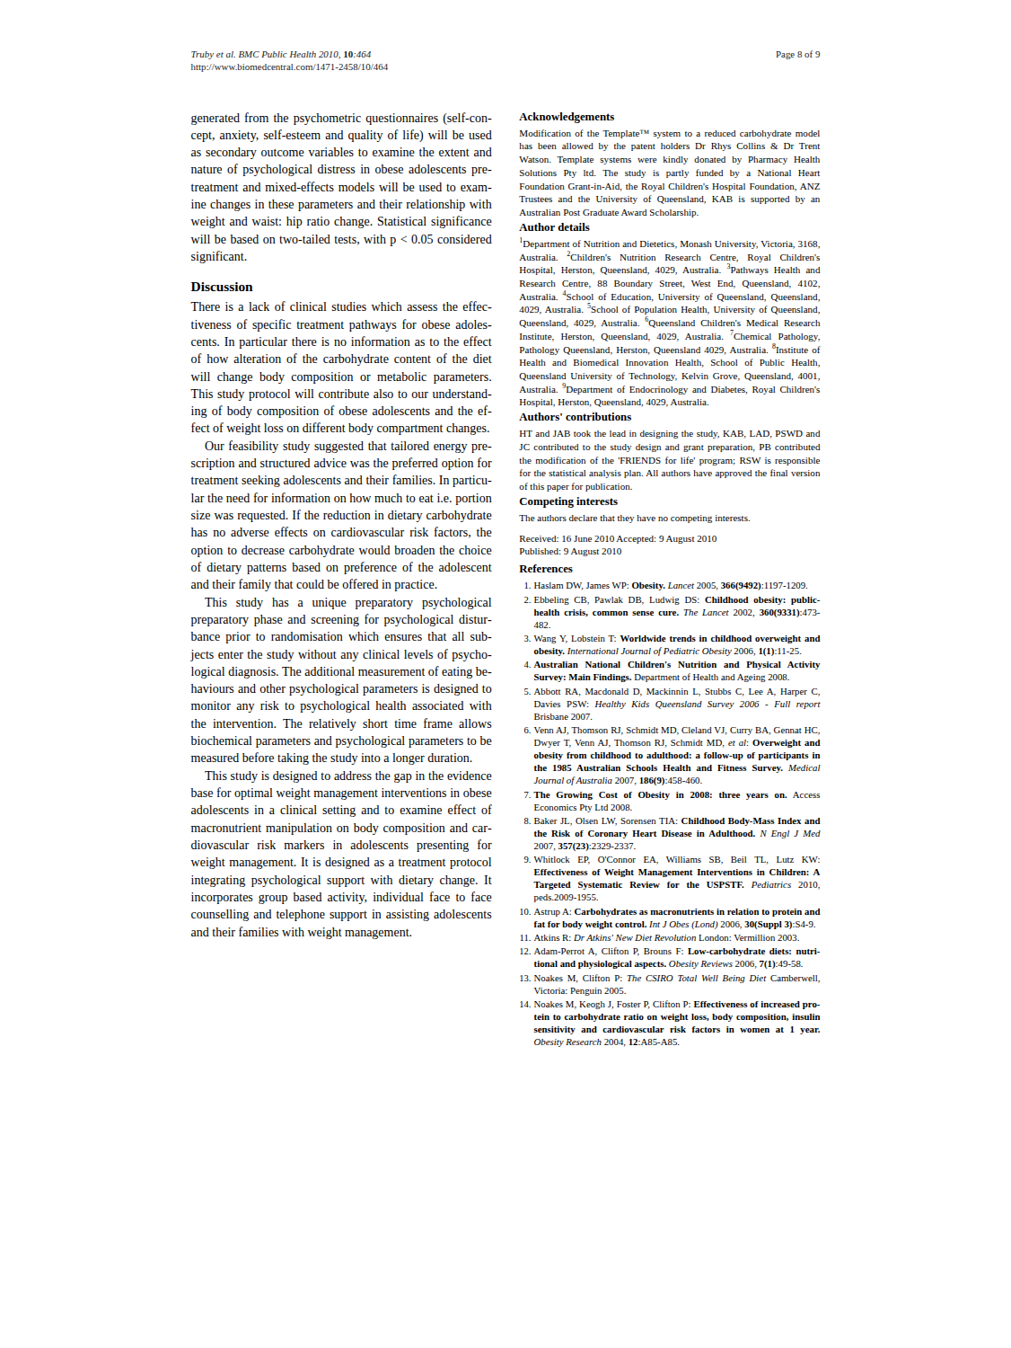Truby et al. BMC Public Health 2010, 10:464
http://www.biomedcentral.com/1471-2458/10/464
Page 8 of 9
generated from the psychometric questionnaires (self-concept, anxiety, self-esteem and quality of life) will be used as secondary outcome variables to examine the extent and nature of psychological distress in obese adolescents pre-treatment and mixed-effects models will be used to examine changes in these parameters and their relationship with weight and waist: hip ratio change. Statistical significance will be based on two-tailed tests, with p < 0.05 considered significant.
Discussion
There is a lack of clinical studies which assess the effectiveness of specific treatment pathways for obese adolescents. In particular there is no information as to the effect of how alteration of the carbohydrate content of the diet will change body composition or metabolic parameters. This study protocol will contribute also to our understanding of body composition of obese adolescents and the effect of weight loss on different body compartment changes.
Our feasibility study suggested that tailored energy prescription and structured advice was the preferred option for treatment seeking adolescents and their families. In particular the need for information on how much to eat i.e. portion size was requested. If the reduction in dietary carbohydrate has no adverse effects on cardiovascular risk factors, the option to decrease carbohydrate would broaden the choice of dietary patterns based on preference of the adolescent and their family that could be offered in practice.
This study has a unique preparatory psychological preparatory phase and screening for psychological disturbance prior to randomisation which ensures that all subjects enter the study without any clinical levels of psychological diagnosis. The additional measurement of eating behaviours and other psychological parameters is designed to monitor any risk to psychological health associated with the intervention. The relatively short time frame allows biochemical parameters and psychological parameters to be measured before taking the study into a longer duration.
This study is designed to address the gap in the evidence base for optimal weight management interventions in obese adolescents in a clinical setting and to examine effect of macronutrient manipulation on body composition and cardiovascular risk markers in adolescents presenting for weight management. It is designed as a treatment protocol integrating psychological support with dietary change. It incorporates group based activity, individual face to face counselling and telephone support in assisting adolescents and their families with weight management.
Acknowledgements
Modification of the Template™ system to a reduced carbohydrate model has been allowed by the patent holders Dr Rhys Collins & Dr Trent Watson. Template systems were kindly donated by Pharmacy Health Solutions Pty ltd. The study is partly funded by a National Heart Foundation Grant-in-Aid, the Royal Children's Hospital Foundation, ANZ Trustees and the University of Queensland, KAB is supported by an Australian Post Graduate Award Scholarship.
Author details
1Department of Nutrition and Dietetics, Monash University, Victoria, 3168, Australia. 2Children's Nutrition Research Centre, Royal Children's Hospital, Herston, Queensland, 4029, Australia. 3Pathways Health and Research Centre, 88 Boundary Street, West End, Queensland, 4102, Australia. 4School of Education, University of Queensland, Queensland, 4029, Australia. 5School of Population Health, University of Queensland, Queensland, 4029, Australia. 6Queensland Children's Medical Research Institute, Herston, Queensland, 4029, Australia. 7Chemical Pathology, Pathology Queensland, Herston, Queensland 4029, Australia. 8Institute of Health and Biomedical Innovation Health, School of Public Health, Queensland University of Technology, Kelvin Grove, Queensland, 4001, Australia. 9Department of Endocrinology and Diabetes, Royal Children's Hospital, Herston, Queensland, 4029, Australia.
Authors' contributions
HT and JAB took the lead in designing the study, KAB, LAD, PSWD and JC contributed to the study design and grant preparation, PB contributed the modification of the 'FRIENDS for life' program; RSW is responsible for the statistical analysis plan. All authors have approved the final version of this paper for publication.
Competing interests
The authors declare that they have no competing interests.
Received: 16 June 2010 Accepted: 9 August 2010
Published: 9 August 2010
References
Haslam DW, James WP: Obesity. Lancet 2005, 366(9492):1197-1209.
Ebbeling CB, Pawlak DB, Ludwig DS: Childhood obesity: public-health crisis, common sense cure. The Lancet 2002, 360(9331):473-482.
Wang Y, Lobstein T: Worldwide trends in childhood overweight and obesity. International Journal of Pediatric Obesity 2006, 1(1):11-25.
Australian National Children's Nutrition and Physical Activity Survey: Main Findings. Department of Health and Ageing 2008.
Abbott RA, Macdonald D, Mackinnin L, Stubbs C, Lee A, Harper C, Davies PSW: Healthy Kids Queensland Survey 2006 - Full report Brisbane 2007.
Venn AJ, Thomson RJ, Schmidt MD, Cleland VJ, Curry BA, Gennat HC, Dwyer T, Venn AJ, Thomson RJ, Schmidt MD, et al: Overweight and obesity from childhood to adulthood: a follow-up of participants in the 1985 Australian Schools Health and Fitness Survey. Medical Journal of Australia 2007, 186(9):458-460.
The Growing Cost of Obesity in 2008: three years on. Access Economics Pty Ltd 2008.
Baker JL, Olsen LW, Sorensen TIA: Childhood Body-Mass Index and the Risk of Coronary Heart Disease in Adulthood. N Engl J Med 2007, 357(23):2329-2337.
Whitlock EP, O'Connor EA, Williams SB, Beil TL, Lutz KW: Effectiveness of Weight Management Interventions in Children: A Targeted Systematic Review for the USPSTF. Pediatrics 2010, peds.2009-1955.
Astrup A: Carbohydrates as macronutrients in relation to protein and fat for body weight control. Int J Obes (Lond) 2006, 30(Suppl 3):S4-9.
Atkins R: Dr Atkins' New Diet Revolution London: Vermillion 2003.
Adam-Perrot A, Clifton P, Brouns F: Low-carbohydrate diets: nutritional and physiological aspects. Obesity Reviews 2006, 7(1):49-58.
Noakes M, Clifton P: The CSIRO Total Well Being Diet Camberwell, Victoria: Penguin 2005.
Noakes M, Keogh J, Foster P, Clifton P: Effectiveness of increased protein to carbohydrate ratio on weight loss, body composition, insulin sensitivity and cardiovascular risk factors in women at 1 year. Obesity Research 2004, 12:A85-A85.